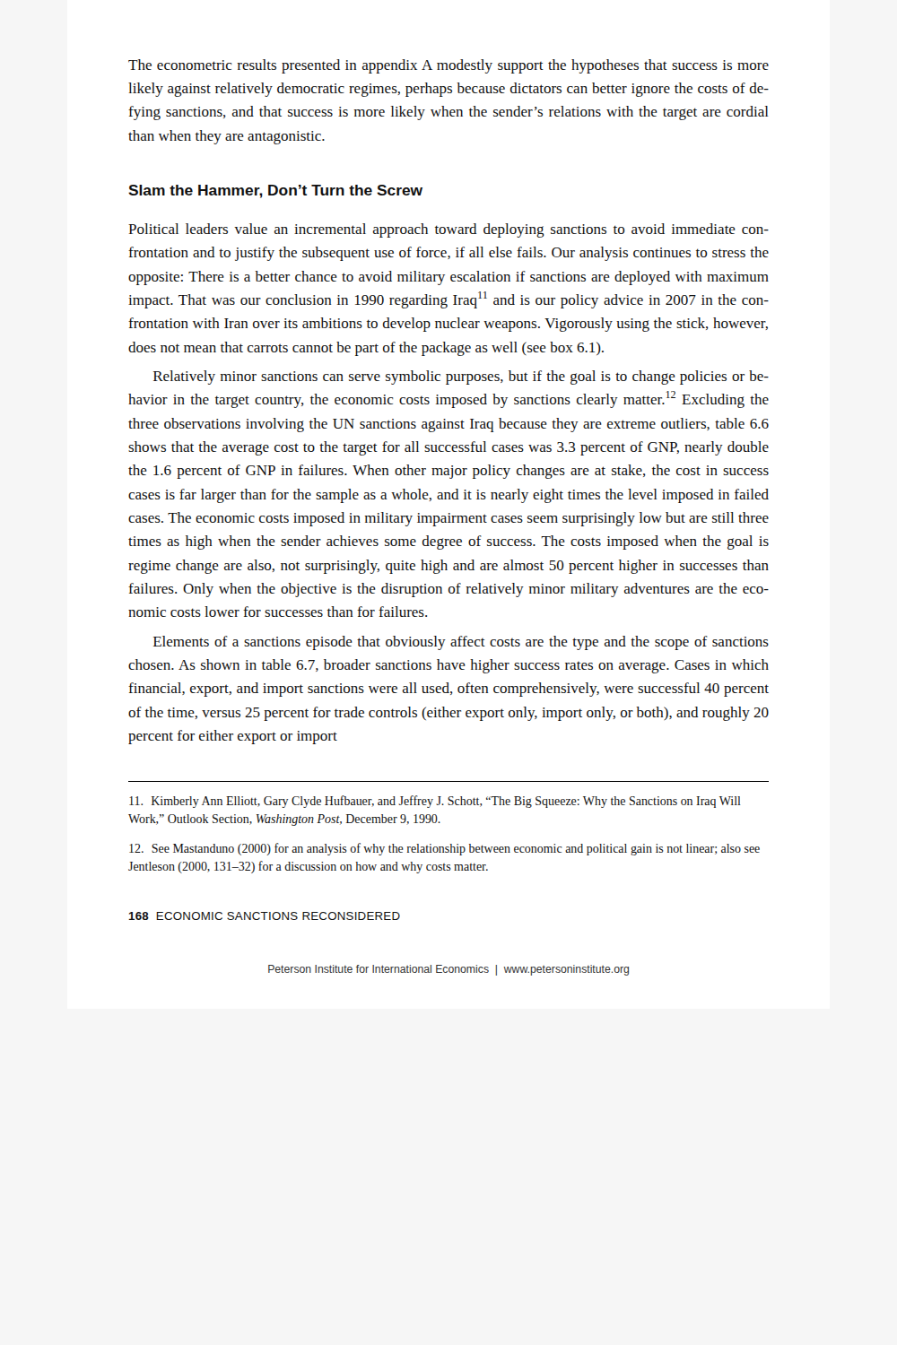The econometric results presented in appendix A modestly support the hypotheses that success is more likely against relatively democratic regimes, perhaps because dictators can better ignore the costs of defying sanctions, and that success is more likely when the sender’s relations with the target are cordial than when they are antagonistic.
Slam the Hammer, Don’t Turn the Screw
Political leaders value an incremental approach toward deploying sanctions to avoid immediate confrontation and to justify the subsequent use of force, if all else fails. Our analysis continues to stress the opposite: There is a better chance to avoid military escalation if sanctions are deployed with maximum impact. That was our conclusion in 1990 regarding Iraq11 and is our policy advice in 2007 in the confrontation with Iran over its ambitions to develop nuclear weapons. Vigorously using the stick, however, does not mean that carrots cannot be part of the package as well (see box 6.1).
Relatively minor sanctions can serve symbolic purposes, but if the goal is to change policies or behavior in the target country, the economic costs imposed by sanctions clearly matter.12 Excluding the three observations involving the UN sanctions against Iraq because they are extreme outliers, table 6.6 shows that the average cost to the target for all successful cases was 3.3 percent of GNP, nearly double the 1.6 percent of GNP in failures. When other major policy changes are at stake, the cost in success cases is far larger than for the sample as a whole, and it is nearly eight times the level imposed in failed cases. The economic costs imposed in military impairment cases seem surprisingly low but are still three times as high when the sender achieves some degree of success. The costs imposed when the goal is regime change are also, not surprisingly, quite high and are almost 50 percent higher in successes than failures. Only when the objective is the disruption of relatively minor military adventures are the economic costs lower for successes than for failures.
Elements of a sanctions episode that obviously affect costs are the type and the scope of sanctions chosen. As shown in table 6.7, broader sanctions have higher success rates on average. Cases in which financial, export, and import sanctions were all used, often comprehensively, were successful 40 percent of the time, versus 25 percent for trade controls (either export only, import only, or both), and roughly 20 percent for either export or import
11. Kimberly Ann Elliott, Gary Clyde Hufbauer, and Jeffrey J. Schott, “The Big Squeeze: Why the Sanctions on Iraq Will Work,” Outlook Section, Washington Post, December 9, 1990.
12. See Mastanduno (2000) for an analysis of why the relationship between economic and political gain is not linear; also see Jentleson (2000, 131–32) for a discussion on how and why costs matter.
168 ECONOMIC SANCTIONS RECONSIDERED
Peterson Institute for International Economics | www.petersoninstitute.org